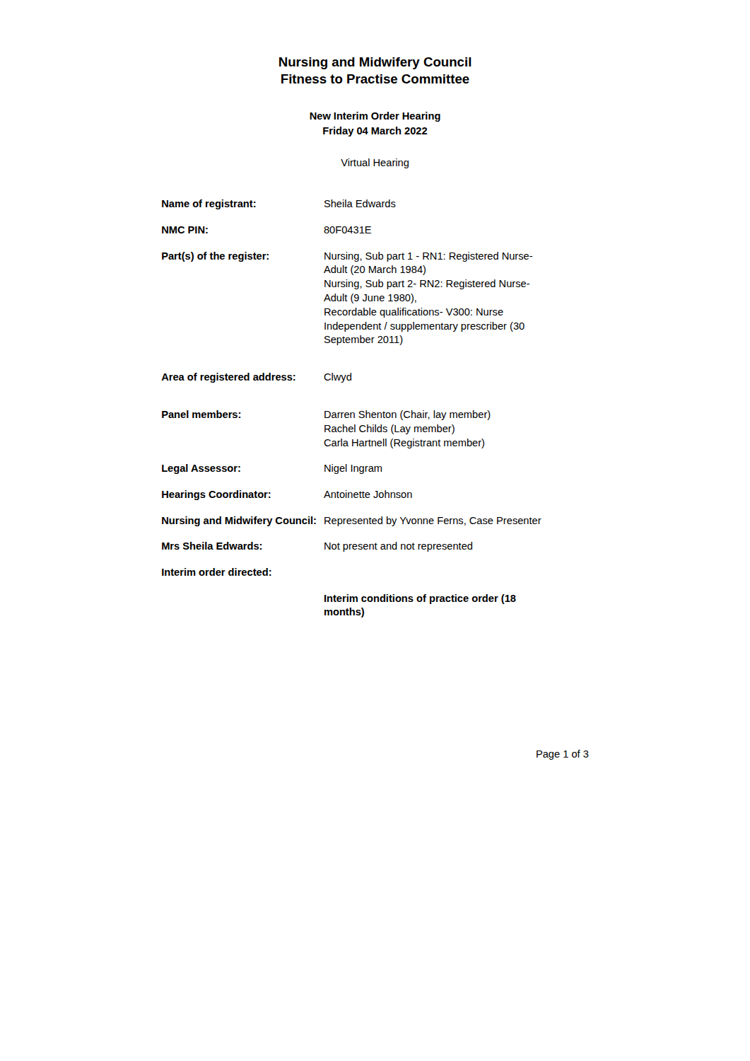Nursing and Midwifery Council
Fitness to Practise Committee
New Interim Order Hearing
Friday 04 March 2022
Virtual Hearing
| Name of registrant: | Sheila Edwards |
| NMC PIN: | 80F0431E |
| Part(s) of the register: | Nursing, Sub part 1 - RN1: Registered Nurse- Adult (20 March 1984) Nursing, Sub part 2- RN2: Registered Nurse- Adult (9 June 1980), Recordable qualifications- V300: Nurse Independent / supplementary prescriber (30 September 2011) |
| Area of registered address: | Clwyd |
| Panel members: | Darren Shenton (Chair, lay member) Rachel Childs (Lay member) Carla Hartnell (Registrant member) |
| Legal Assessor: | Nigel Ingram |
| Hearings Coordinator: | Antoinette Johnson |
| Nursing and Midwifery Council: | Represented by Yvonne Ferns, Case Presenter |
| Mrs Sheila Edwards: | Not present and not represented |
| Interim order directed: | |
| | Interim conditions of practice order (18 months) |
Page 1 of 3